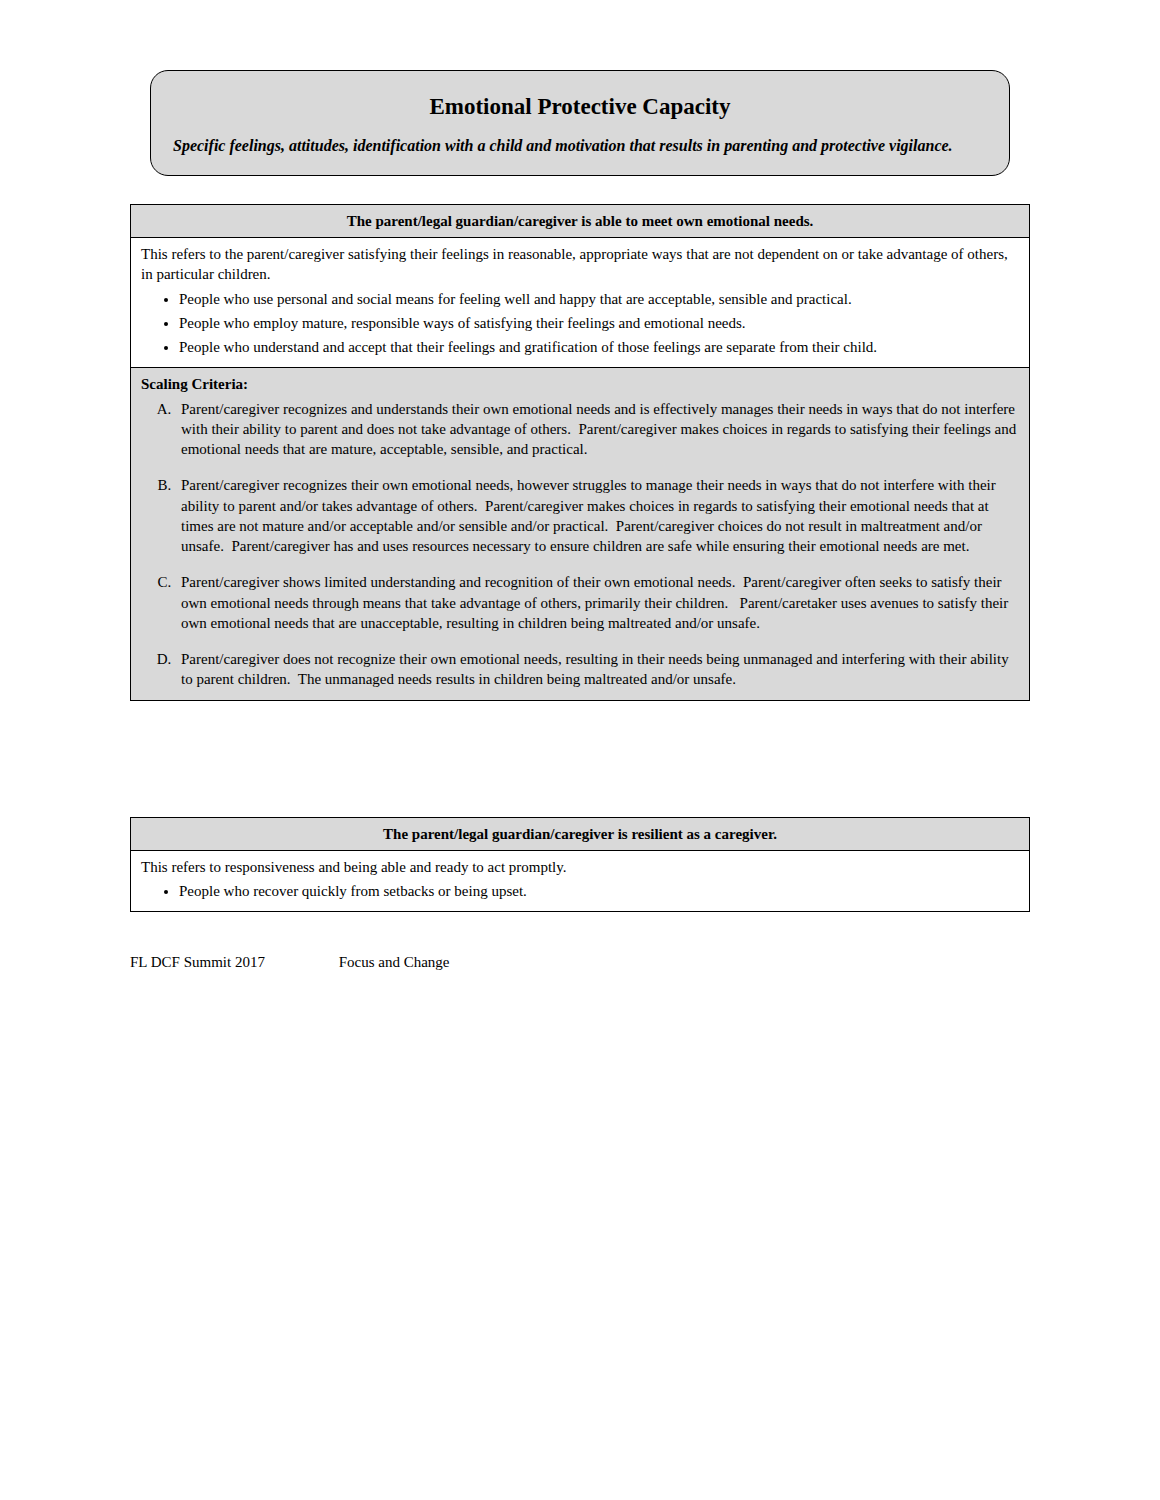Emotional Protective Capacity
Specific feelings, attitudes, identification with a child and motivation that results in parenting and protective vigilance.
| The parent/legal guardian/caregiver is able to meet own emotional needs. |
| --- |
| This refers to the parent/caregiver satisfying their feelings in reasonable, appropriate ways that are not dependent on or take advantage of others, in particular children. People who use personal and social means for feeling well and happy that are acceptable, sensible and practical. People who employ mature, responsible ways of satisfying their feelings and emotional needs. People who understand and accept that their feelings and gratification of those feelings are separate from their child. |
| Scaling Criteria: Parent/caregiver recognizes and understands their own emotional needs and is effectively manages their needs in ways that do not interfere with their ability to parent and does not take advantage of others. Parent/caregiver makes choices in regards to satisfying their feelings and emotional needs that are mature, acceptable, sensible, and practical. Parent/caregiver recognizes their own emotional needs, however struggles to manage their needs in ways that do not interfere with their ability to parent and/or takes advantage of others. Parent/caregiver makes choices in regards to satisfying their emotional needs that at times are not mature and/or acceptable and/or sensible and/or practical. Parent/caregiver choices do not result in maltreatment and/or unsafe. Parent/caregiver has and uses resources necessary to ensure children are safe while ensuring their emotional needs are met. Parent/caregiver shows limited understanding and recognition of their own emotional needs. Parent/caregiver often seeks to satisfy their own emotional needs through means that take advantage of others, primarily their children. Parent/caretaker uses avenues to satisfy their own emotional needs that are unacceptable, resulting in children being maltreated and/or unsafe. Parent/caregiver does not recognize their own emotional needs, resulting in their needs being unmanaged and interfering with their ability to parent children. The unmanaged needs results in children being maltreated and/or unsafe. |
| The parent/legal guardian/caregiver is resilient as a caregiver. |
| --- |
| This refers to responsiveness and being able and ready to act promptly. People who recover quickly from setbacks or being upset. |
FL DCF Summit 2017 Focus and Change